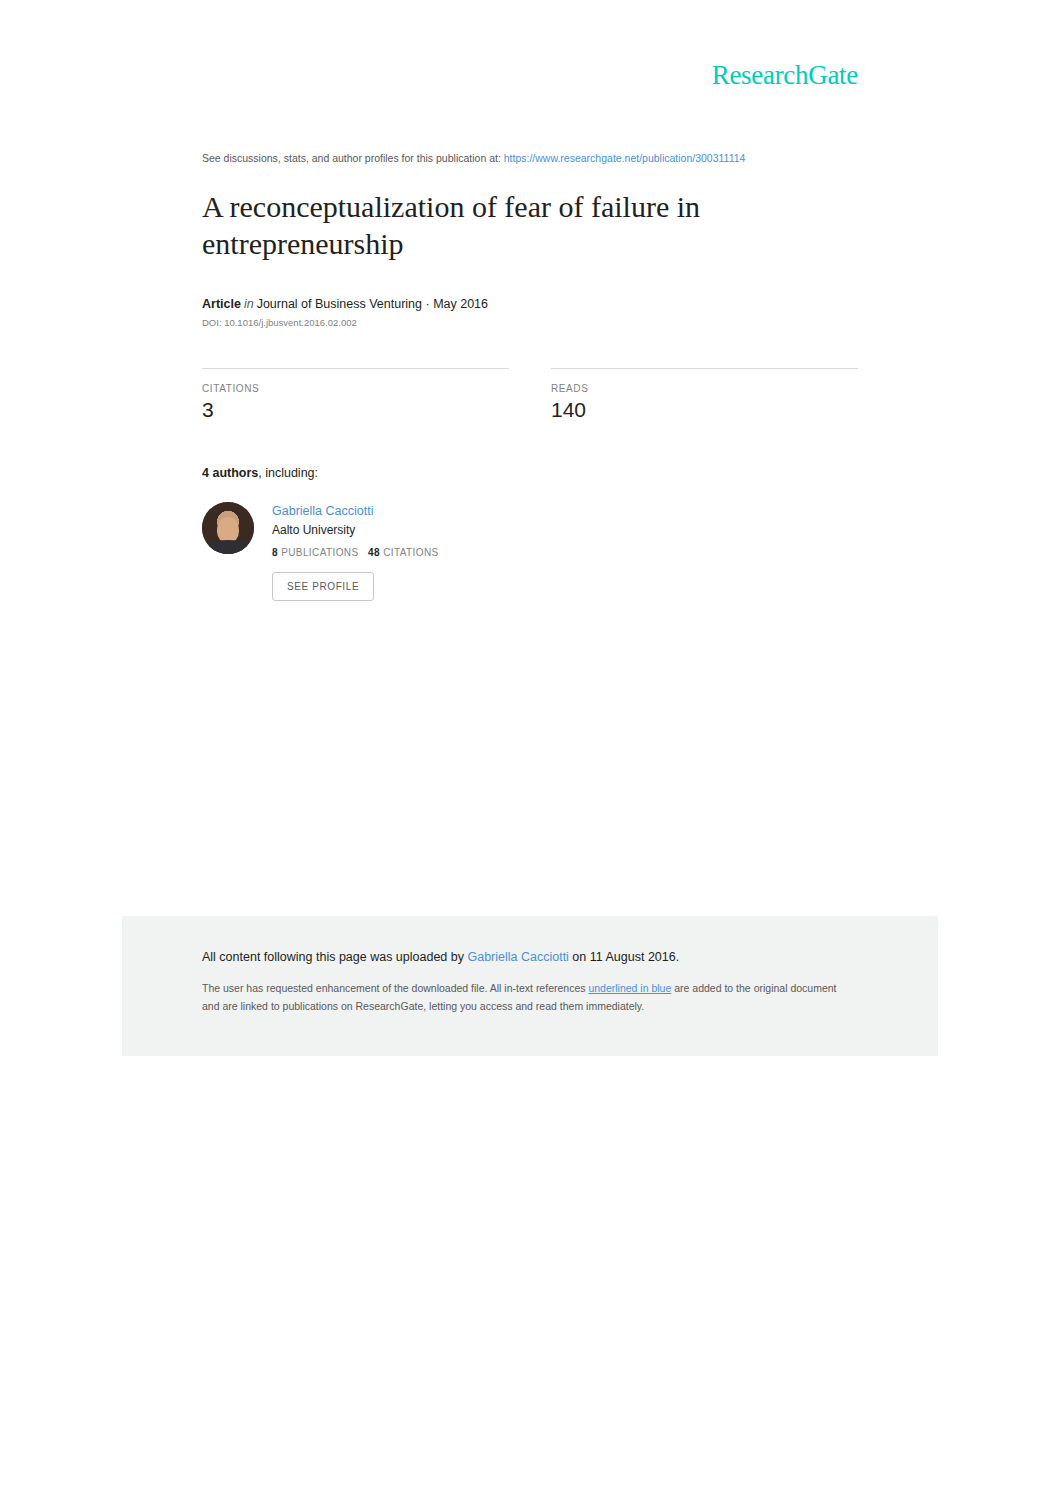ResearchGate
See discussions, stats, and author profiles for this publication at: https://www.researchgate.net/publication/300311114
A reconceptualization of fear of failure in entrepreneurship
Article in Journal of Business Venturing · May 2016
DOI: 10.1016/j.jbusvent.2016.02.002
CITATIONS
3
READS
140
4 authors, including:
Gabriella Cacciotti
Aalto University
8 PUBLICATIONS 48 CITATIONS
SEE PROFILE
All content following this page was uploaded by Gabriella Cacciotti on 11 August 2016.
The user has requested enhancement of the downloaded file. All in-text references underlined in blue are added to the original document
and are linked to publications on ResearchGate, letting you access and read them immediately.